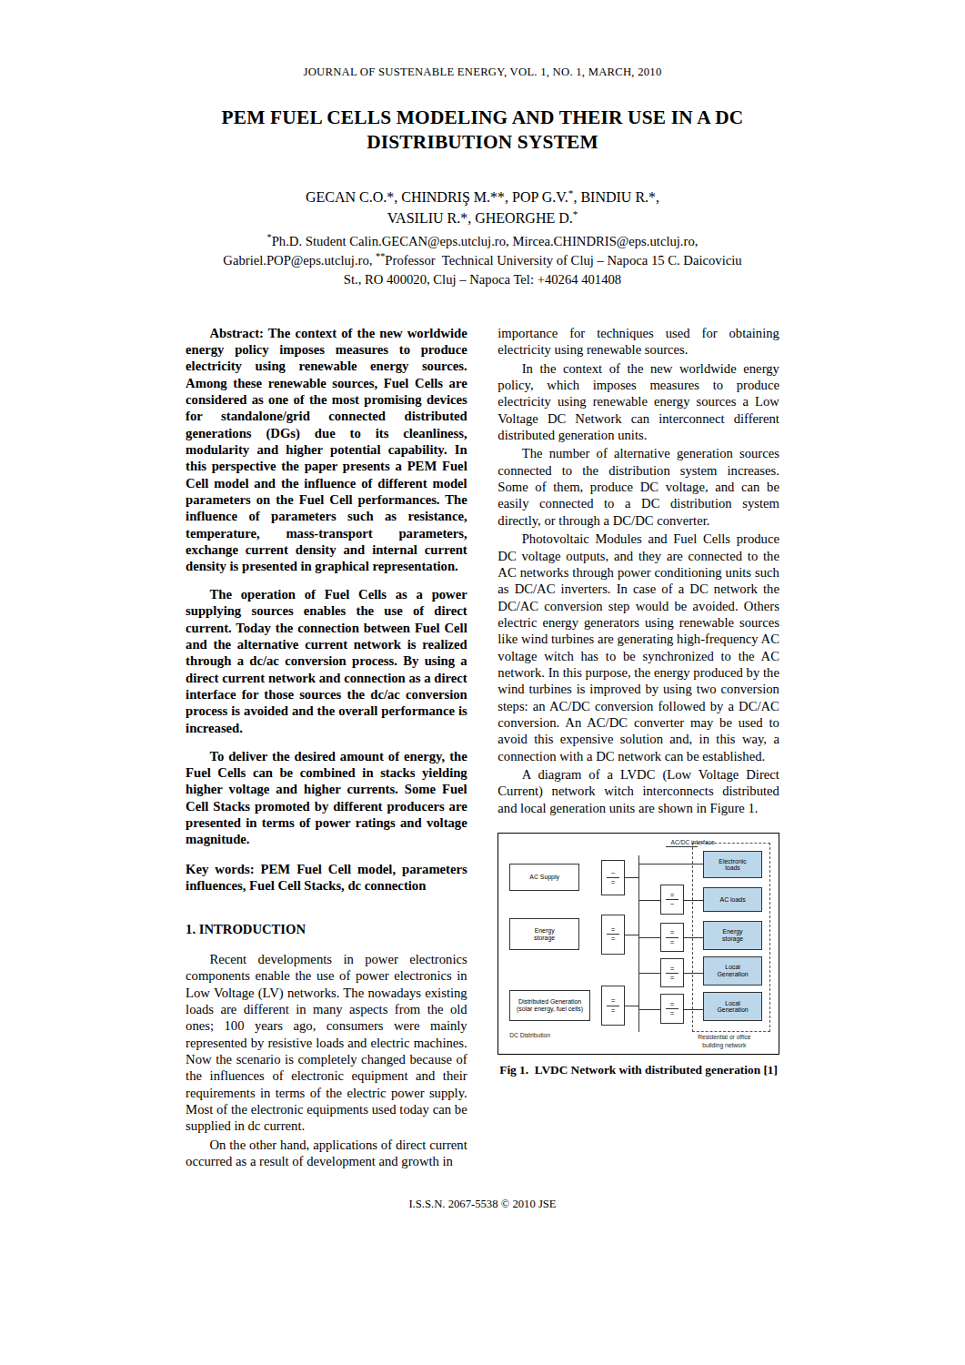JOURNAL OF SUSTENABLE ENERGY, VOL. 1, NO. 1, MARCH, 2010
PEM FUEL CELLS MODELING AND THEIR USE IN A DC
DISTRIBUTION SYSTEM
GECAN C.O.*, CHINDRIŞ M.**, POP G.V.*, BINDIU R.*,
VASILIU R.*, GHEORGHE D.*
*Ph.D. Student Calin.GECAN@eps.utcluj.ro, Mircea.CHINDRIS@eps.utcluj.ro,
Gabriel.POP@eps.utcluj.ro, **Professor Technical University of Cluj – Napoca 15 C. Daicoviciu
St., RO 400020, Cluj – Napoca Tel: +40264 401408
Abstract: The context of the new worldwide energy policy imposes measures to produce electricity using renewable energy sources. Among these renewable sources, Fuel Cells are considered as one of the most promising devices for standalone/grid connected distributed generations (DGs) due to its cleanliness, modularity and higher potential capability. In this perspective the paper presents a PEM Fuel Cell model and the influence of different model parameters on the Fuel Cell performances. The influence of parameters such as resistance, temperature, mass-transport parameters, exchange current density and internal current density is presented in graphical representation.
The operation of Fuel Cells as a power supplying sources enables the use of direct current. Today the connection between Fuel Cell and the alternative current network is realized through a dc/ac conversion process. By using a direct current network and connection as a direct interface for those sources the dc/ac conversion process is avoided and the overall performance is increased.
To deliver the desired amount of energy, the Fuel Cells can be combined in stacks yielding higher voltage and higher currents. Some Fuel Cell Stacks promoted by different producers are presented in terms of power ratings and voltage magnitude.
Key words: PEM Fuel Cell model, parameters influences, Fuel Cell Stacks, dc connection
1. INTRODUCTION
Recent developments in power electronics components enable the use of power electronics in Low Voltage (LV) networks. The nowadays existing loads are different in many aspects from the old ones; 100 years ago, consumers were mainly represented by resistive loads and electric machines. Now the scenario is completely changed because of the influences of electronic equipment and their requirements in terms of the electric power supply. Most of the electronic equipments used today can be supplied in dc current.
On the other hand, applications of direct current occurred as a result of development and growth in
importance for techniques used for obtaining electricity using renewable sources.
In the context of the new worldwide energy policy, which imposes measures to produce electricity using renewable energy sources a Low Voltage DC Network can interconnect different distributed generation units.
The number of alternative generation sources connected to the distribution system increases. Some of them, produce DC voltage, and can be easily connected to a DC distribution system directly, or through a DC/DC converter.
Photovoltaic Modules and Fuel Cells produce DC voltage outputs, and they are connected to the AC networks through power conditioning units such as DC/AC inverters. In case of a DC network the DC/AC conversion step would be avoided. Others electric energy generators using renewable sources like wind turbines are generating high-frequency AC voltage witch has to be synchronized to the AC network. In this purpose, the energy produced by the wind turbines is improved by using two conversion steps: an AC/DC conversion followed by a DC/AC conversion. An AC/DC converter may be used to avoid this expensive solution and, in this way, a connection with a DC network can be established.
A diagram of a LVDC (Low Voltage Direct Current) network witch interconnects distributed and local generation units are shown in Figure 1.
AC Supply
Energy
storage
Distributed Generation
(solar energy, fuel cells)
~
=
=
=
=
=
=
~
=
=
=
=
=
=
Electronic
loads
AC loads
Energy
storage
Local
Generation
Local
Generation
AC/DC interface
DC Distribution
Residential or office
building network
Fig 1. LVDC Network with distributed generation [1]
I.S.S.N. 2067-5538 © 2010 JSE